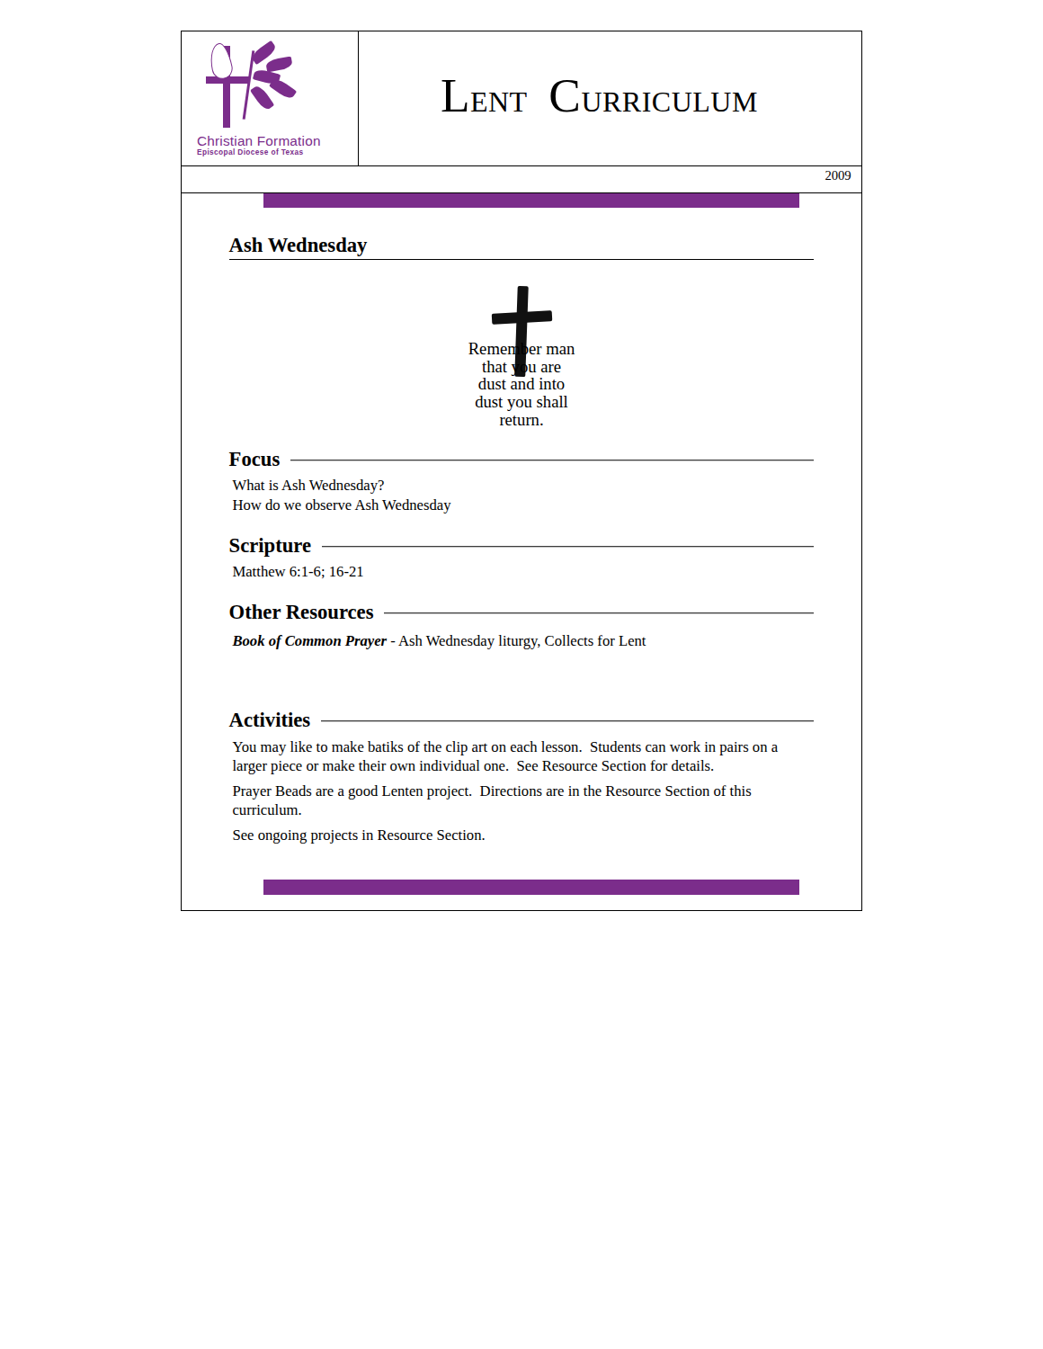Christian Formation
Episcopal Diocese of Texas
Lent Curriculum
2009
Ash Wednesday
Remember man
that you are
dust and into
dust you shall
return.
Focus
What is Ash Wednesday?
How do we observe Ash Wednesday
Scripture
Matthew 6:1-6; 16-21
Other Resources
Book of Common Prayer - Ash Wednesday liturgy, Collects for Lent
Activities
You may like to make batiks of the clip art on each lesson. Students can work in pairs on a larger piece or make their own individual one. See Resource Section for details.
Prayer Beads are a good Lenten project. Directions are in the Resource Section of this curriculum.
See ongoing projects in Resource Section.